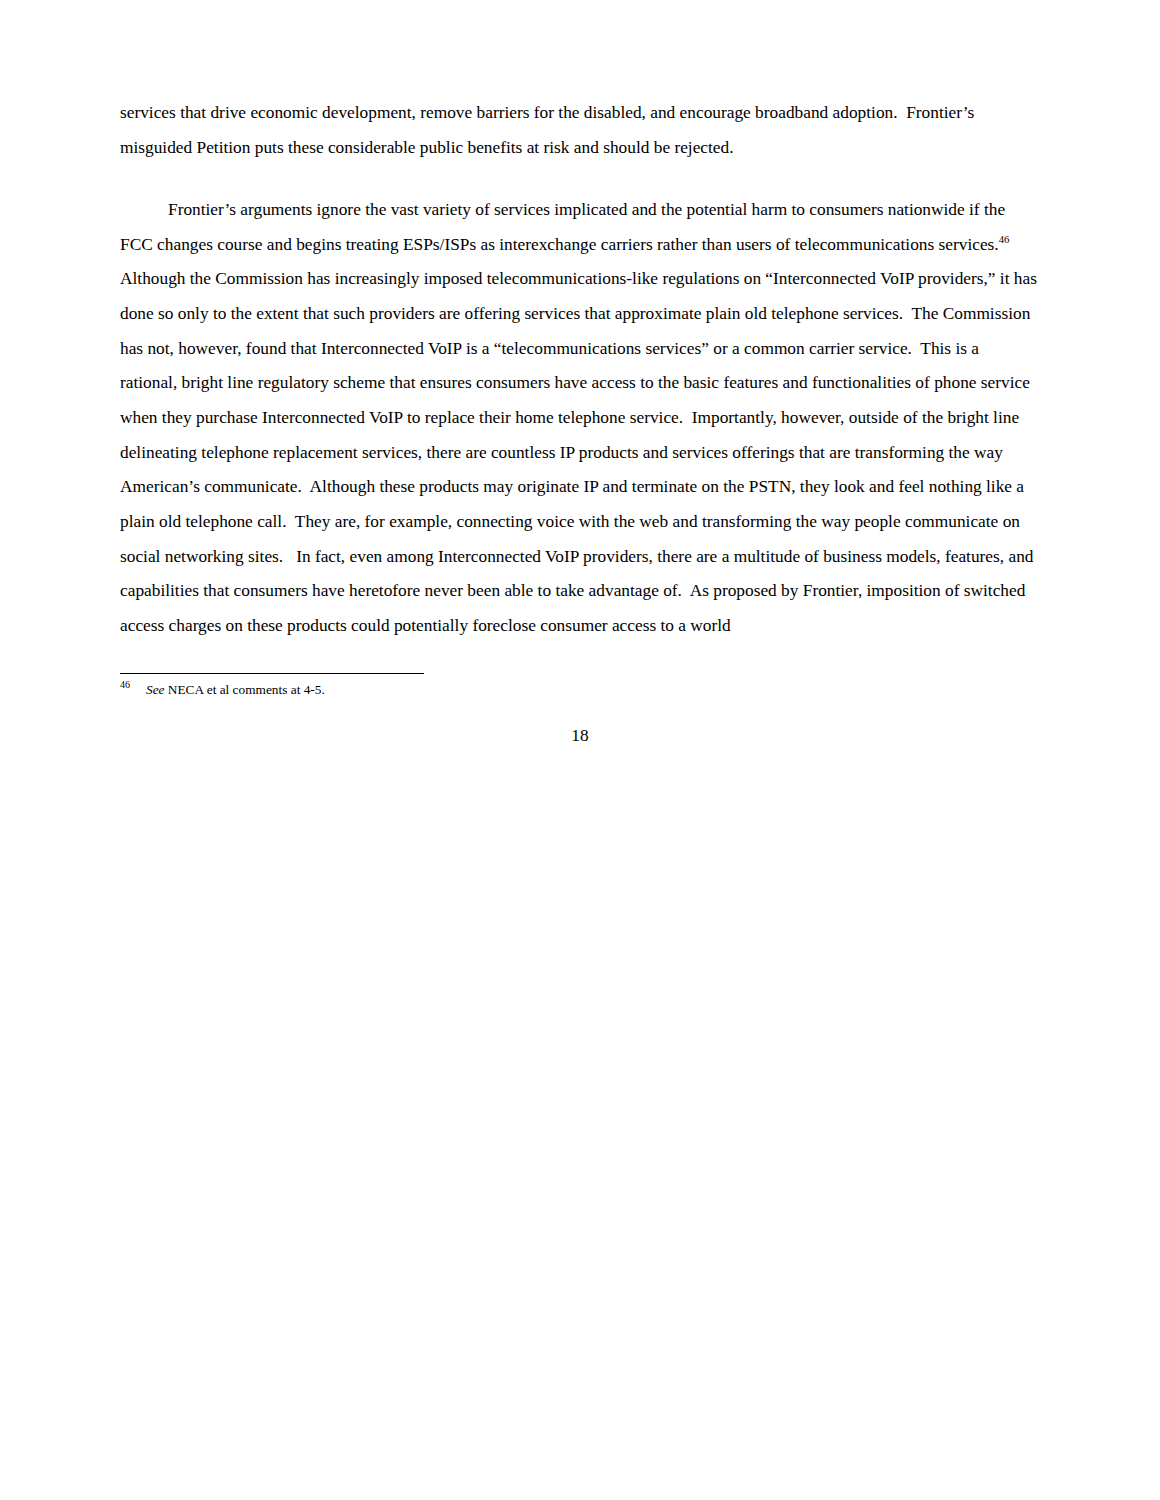services that drive economic development, remove barriers for the disabled, and encourage broadband adoption. Frontier’s misguided Petition puts these considerable public benefits at risk and should be rejected.
Frontier’s arguments ignore the vast variety of services implicated and the potential harm to consumers nationwide if the FCC changes course and begins treating ESPs/ISPs as interexchange carriers rather than users of telecommunications services.46 Although the Commission has increasingly imposed telecommunications-like regulations on “Interconnected VoIP providers,” it has done so only to the extent that such providers are offering services that approximate plain old telephone services. The Commission has not, however, found that Interconnected VoIP is a “telecommunications services” or a common carrier service. This is a rational, bright line regulatory scheme that ensures consumers have access to the basic features and functionalities of phone service when they purchase Interconnected VoIP to replace their home telephone service. Importantly, however, outside of the bright line delineating telephone replacement services, there are countless IP products and services offerings that are transforming the way American’s communicate. Although these products may originate IP and terminate on the PSTN, they look and feel nothing like a plain old telephone call. They are, for example, connecting voice with the web and transforming the way people communicate on social networking sites. In fact, even among Interconnected VoIP providers, there are a multitude of business models, features, and capabilities that consumers have heretofore never been able to take advantage of. As proposed by Frontier, imposition of switched access charges on these products could potentially foreclose consumer access to a world
46See NECA et al comments at 4-5.
18